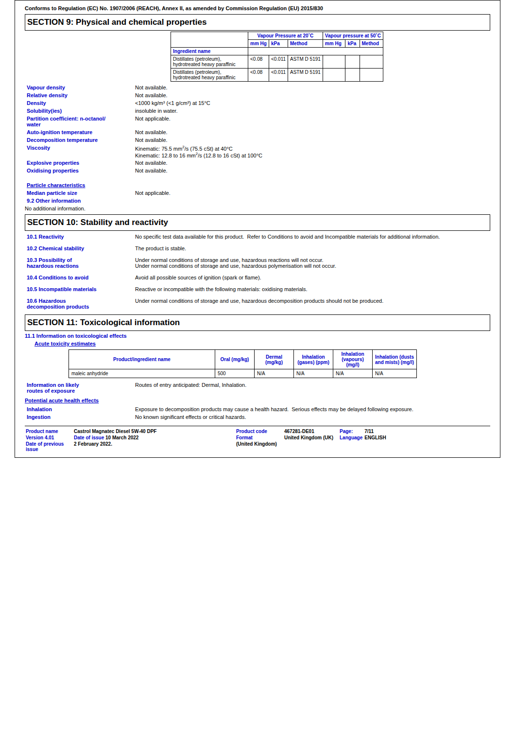Conforms to Regulation (EC) No. 1907/2006 (REACH), Annex II, as amended by Commission Regulation (EU) 2015/830
SECTION 9: Physical and chemical properties
| | Vapour Pressure at 20˚C | Vapour pressure at 50˚C |
| --- | --- | --- |
| mm Hg | kPa | Method | mm Hg | kPa | Method |
| Ingredient name | |
| Distillates (petroleum), hydrotreated heavy paraffinic | <0.08 | <0.011 | ASTM D 5191 | | | |
| Distillates (petroleum), hydrotreated heavy paraffinic | <0.08 | <0.011 | ASTM D 5191 | | | |
| Vapour density | Not available. |
| Relative density | Not available. |
| Density | <1000 kg/m³ (<1 g/cm³) at 15°C |
| Solubility(ies) | insoluble in water. |
| Partition coefficient: n-octanol/ water | Not applicable. |
| Auto-ignition temperature | Not available. |
| Decomposition temperature | Not available. |
| Viscosity | Kinematic: 75.5 mm 2 /s (75.5 cSt) at 40°C Kinematic: 12.8 to 16 mm 2 /s (12.8 to 16 cSt) at 100°C |
| Explosive properties | Not available. |
| Oxidising properties | Not available. |
| Particle characteristics | |
| Median particle size | Not applicable. |
| 9.2 Other information | |
No additional information.
SECTION 10: Stability and reactivity
| 10.1 Reactivity | No specific test data available for this product. Refer to Conditions to avoid and Incompatible materials for additional information. |
| 10.2 Chemical stability | The product is stable. |
| 10.3 Possibility of hazardous reactions | Under normal conditions of storage and use, hazardous reactions will not occur. Under normal conditions of storage and use, hazardous polymerisation will not occur. |
| 10.4 Conditions to avoid | Avoid all possible sources of ignition (spark or flame). |
| 10.5 Incompatible materials | Reactive or incompatible with the following materials: oxidising materials. |
| 10.6 Hazardous decomposition products | Under normal conditions of storage and use, hazardous decomposition products should not be produced. |
SECTION 11: Toxicological information
11.1 Information on toxicological effects
Acute toxicity estimates
| Product/ingredient name | Oral (mg/kg) | Dermal (mg/kg) | Inhalation (gases) (ppm) | Inhalation (vapours) (mg/l) | Inhalation (dusts and mists) (mg/l) |
| --- | --- | --- | --- | --- | --- |
| maleic anhydride | 500 | N/A | N/A | N/A | N/A |
| Information on likely routes of exposure | Routes of entry anticipated: Dermal, Inhalation. |
Potential acute health effects
| Inhalation | Exposure to decomposition products may cause a health hazard. Serious effects may be delayed following exposure. |
| Ingestion | No known significant effects or critical hazards. |
| Product name | Castrol Magnatec Diesel 5W-40 DPF | Product code | 467281-DE01 | Page: | 7/11 |
| Version 4.01 | Date of issue 10 March 2022 | Format | United Kingdom (UK) | Language | ENGLISH |
| Date of previous issue | 2 February 2022. | (United Kingdom) | |